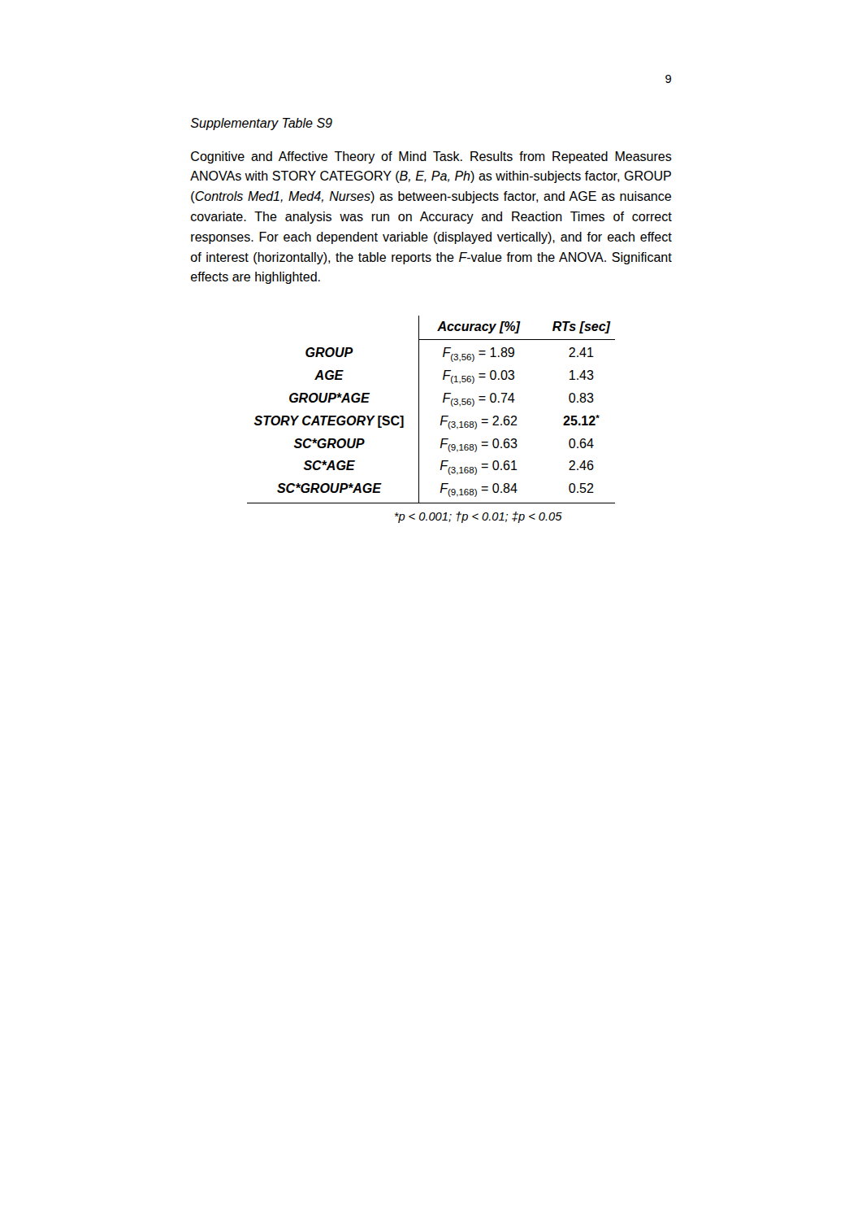9
Supplementary Table S9
Cognitive and Affective Theory of Mind Task. Results from Repeated Measures ANOVAs with STORY CATEGORY (B, E, Pa, Ph) as within-subjects factor, GROUP (Controls Med1, Med4, Nurses) as between-subjects factor, and AGE as nuisance covariate. The analysis was run on Accuracy and Reaction Times of correct responses. For each dependent variable (displayed vertically), and for each effect of interest (horizontally), the table reports the F-value from the ANOVA. Significant effects are highlighted.
| | Accuracy [%] | RTs [sec] |
| --- | --- | --- |
| GROUP | F (3,56) = 1.89 | 2.41 |
| AGE | F (1,56) = 0.03 | 1.43 |
| GROUP*AGE | F (3,56) = 0.74 | 0.83 |
| STORY CATEGORY [SC] | F (3,168) = 2.62 | 25.12 * |
| SC*GROUP | F (9,168) = 0.63 | 0.64 |
| SC*AGE | F (3,168) = 0.61 | 2.46 |
| SC*GROUP*AGE | F (9,168) = 0.84 | 0.52 |
*p < 0.001; †p < 0.01; ‡p < 0.05